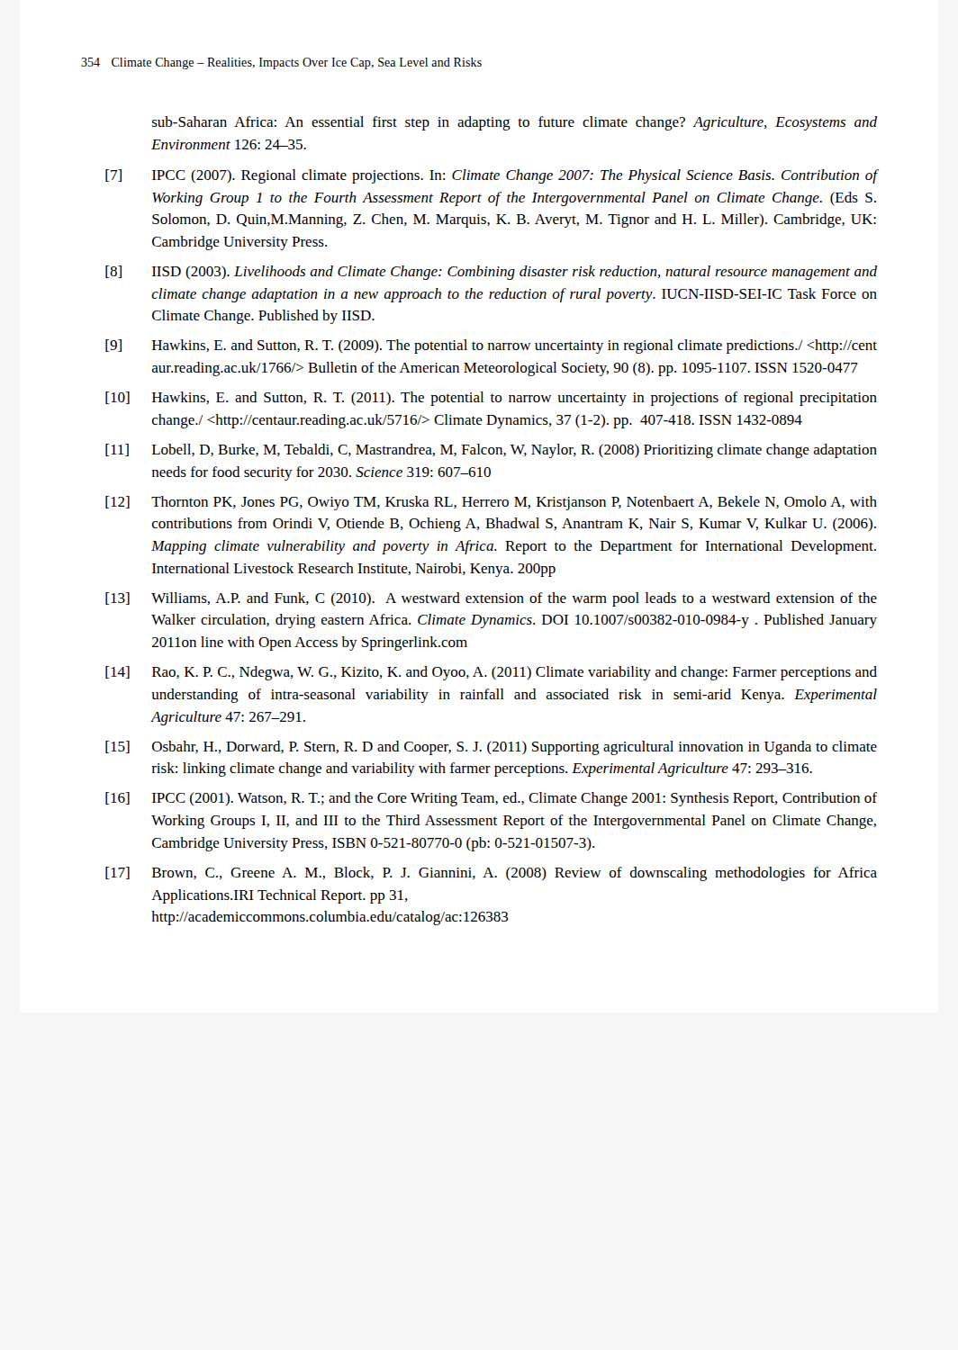354 Climate Change – Realities, Impacts Over Ice Cap, Sea Level and Risks
sub-Saharan Africa: An essential first step in adapting to future climate change? Agriculture, Ecosystems and Environment 126: 24–35.
[7] IPCC (2007). Regional climate projections. In: Climate Change 2007: The Physical Science Basis. Contribution of Working Group 1 to the Fourth Assessment Report of the Intergovernmental Panel on Climate Change. (Eds S. Solomon, D. Quin,M.Manning, Z. Chen, M. Marquis, K. B. Averyt, M. Tignor and H. L. Miller). Cambridge, UK: Cambridge University Press.
[8] IISD (2003). Livelihoods and Climate Change: Combining disaster risk reduction, natural resource management and climate change adaptation in a new approach to the reduction of rural poverty. IUCN-IISD-SEI-IC Task Force on Climate Change. Published by IISD.
[9] Hawkins, E. and Sutton, R. T. (2009). The potential to narrow uncertainty in regional climate predictions./ <http://centaur.reading.ac.uk/1766/> Bulletin of the American Meteorological Society, 90 (8). pp. 1095-1107. ISSN 1520-0477
[10] Hawkins, E. and Sutton, R. T. (2011). The potential to narrow uncertainty in projections of regional precipitation change./ <http://centaur.reading.ac.uk/5716/> Climate Dynamics, 37 (1-2). pp. 407-418. ISSN 1432-0894
[11] Lobell, D, Burke, M, Tebaldi, C, Mastrandrea, M, Falcon, W, Naylor, R. (2008) Prioritizing climate change adaptation needs for food security for 2030. Science 319: 607–610
[12] Thornton PK, Jones PG, Owiyo TM, Kruska RL, Herrero M, Kristjanson P, Notenbaert A, Bekele N, Omolo A, with contributions from Orindi V, Otiende B, Ochieng A, Bhadwal S, Anantram K, Nair S, Kumar V, Kulkar U. (2006). Mapping climate vulnerability and poverty in Africa. Report to the Department for International Development. International Livestock Research Institute, Nairobi, Kenya. 200pp
[13] Williams, A.P. and Funk, C (2010). A westward extension of the warm pool leads to a westward extension of the Walker circulation, drying eastern Africa. Climate Dynamics. DOI 10.1007/s00382-010-0984-y . Published January 2011on line with Open Access by Springerlink.com
[14] Rao, K. P. C., Ndegwa, W. G., Kizito, K. and Oyoo, A. (2011) Climate variability and change: Farmer perceptions and understanding of intra-seasonal variability in rainfall and associated risk in semi-arid Kenya. Experimental Agriculture 47: 267–291.
[15] Osbahr, H., Dorward, P. Stern, R. D and Cooper, S. J. (2011) Supporting agricultural innovation in Uganda to climate risk: linking climate change and variability with farmer perceptions. Experimental Agriculture 47: 293–316.
[16] IPCC (2001). Watson, R. T.; and the Core Writing Team, ed., Climate Change 2001: Synthesis Report, Contribution of Working Groups I, II, and III to the Third Assessment Report of the Intergovernmental Panel on Climate Change, Cambridge University Press, ISBN 0-521-80770-0 (pb: 0-521-01507-3).
[17] Brown, C., Greene A. M., Block, P. J. Giannini, A. (2008) Review of downscaling methodologies for Africa Applications.IRI Technical Report. pp 31,
http://academiccommons.columbia.edu/catalog/ac:126383